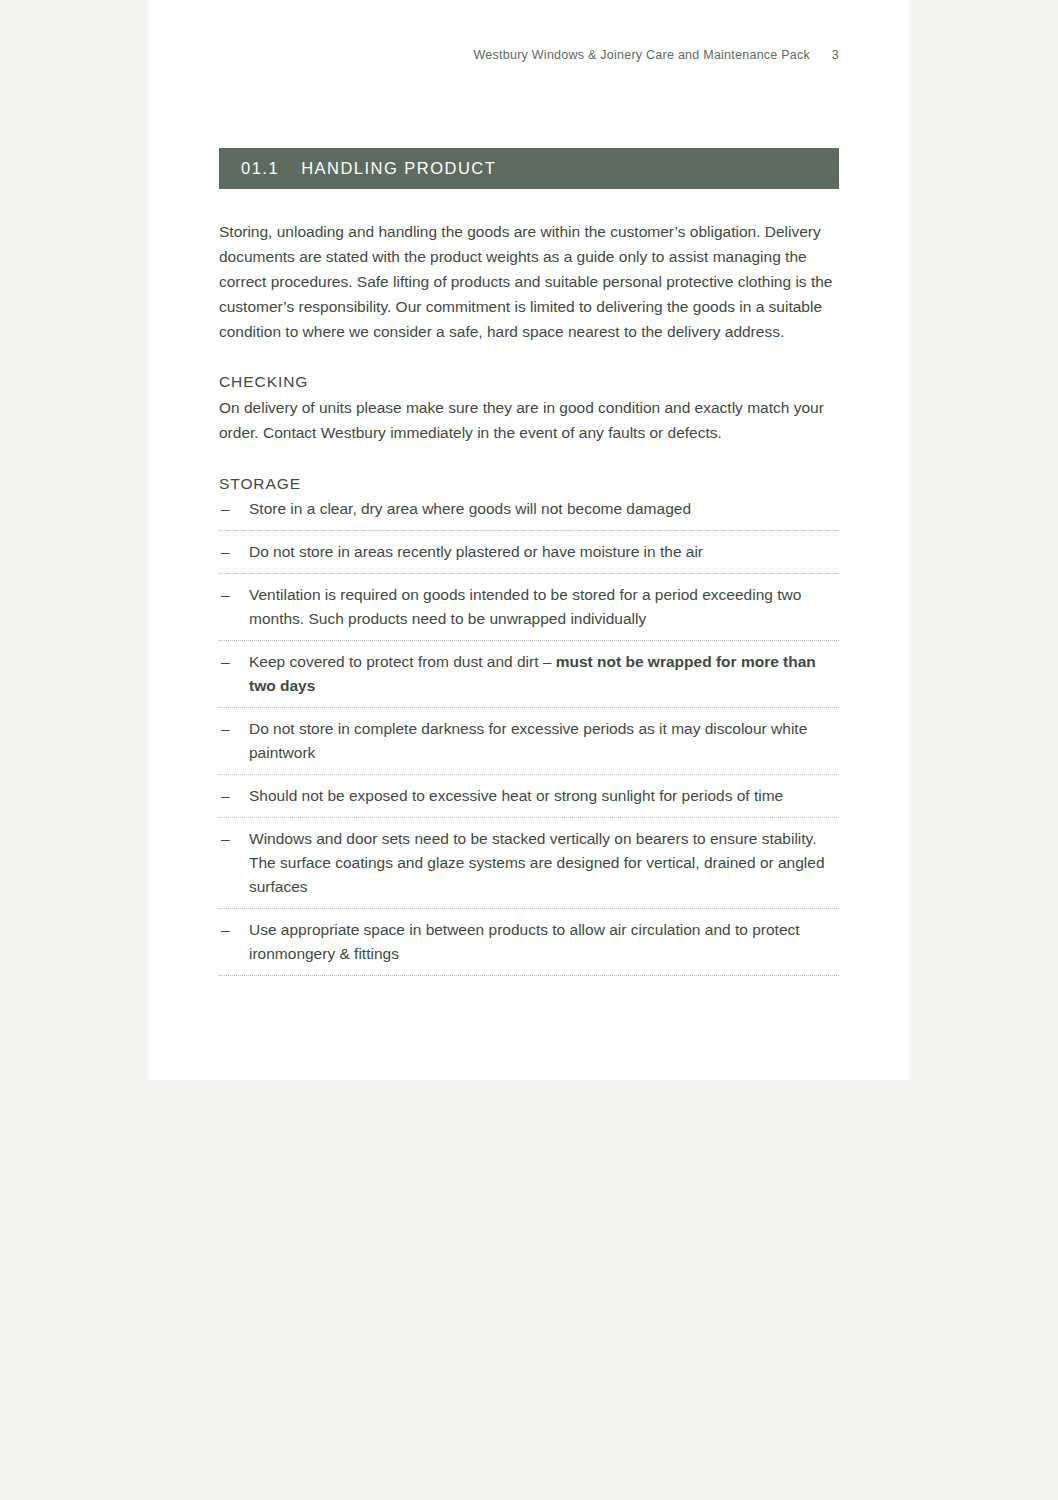Westbury Windows & Joinery Care and Maintenance Pack 3
01.1 Handling Product
Storing, unloading and handling the goods are within the customer’s obligation. Delivery documents are stated with the product weights as a guide only to assist managing the correct procedures. Safe lifting of products and suitable personal protective clothing is the customer’s responsibility. Our commitment is limited to delivering the goods in a suitable condition to where we consider a safe, hard space nearest to the delivery address.
Checking
On delivery of units please make sure they are in good condition and exactly match your order. Contact Westbury immediately in the event of any faults or defects.
Storage
Store in a clear, dry area where goods will not become damaged
Do not store in areas recently plastered or have moisture in the air
Ventilation is required on goods intended to be stored for a period exceeding two months. Such products need to be unwrapped individually
Keep covered to protect from dust and dirt – must not be wrapped for more than two days
Do not store in complete darkness for excessive periods as it may discolour white paintwork
Should not be exposed to excessive heat or strong sunlight for periods of time
Windows and door sets need to be stacked vertically on bearers to ensure stability. The surface coatings and glaze systems are designed for vertical, drained or angled surfaces
Use appropriate space in between products to allow air circulation and to protect ironmongery & fittings